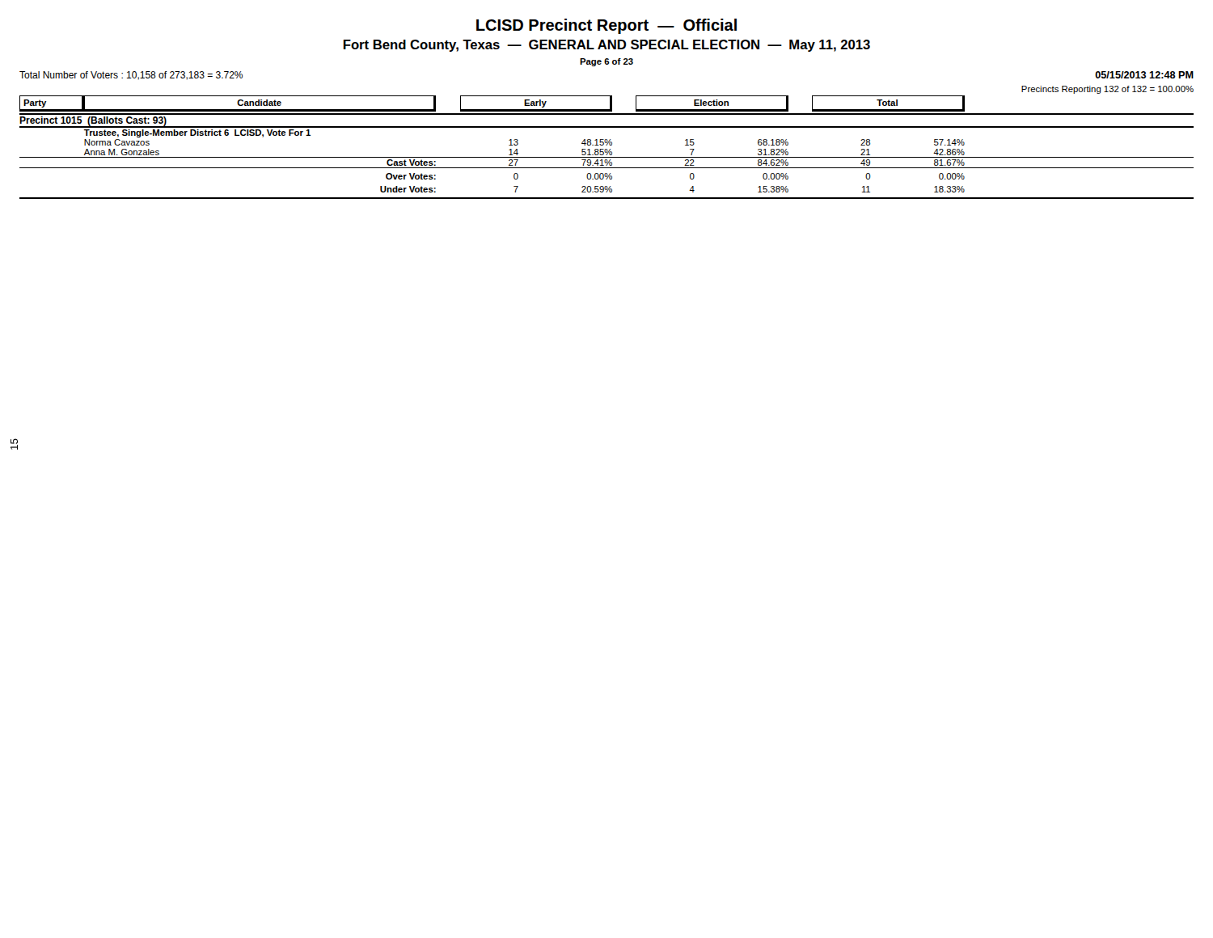15
LCISD Precinct Report — Official
Fort Bend County, Texas — GENERAL AND SPECIAL ELECTION — May 11, 2013
Page 6 of 23
Total Number of Voters : 10,158 of 273,183 = 3.72%
05/15/2013 12:48 PM
Precincts Reporting 132 of 132 = 100.00%
| Party | Candidate | | Early | | Election | | Total | |
| Precinct 1015 (Ballots Cast: 93) |
| | Trustee, Single-Member District 6 LCISD, Vote For 1 | |
| | Norma Cavazos | | 13 | 48.15% | | 15 | 68.18% | | 28 | 57.14% | |
| | Anna M. Gonzales | | 14 | 51.85% | | 7 | 31.82% | | 21 | 42.86% | |
| | Cast Votes: | | 27 | 79.41% | | 22 | 84.62% | | 49 | 81.67% | |
| | Over Votes: | | 0 | 0.00% | | 0 | 0.00% | | 0 | 0.00% | |
| | Under Votes: | | 7 | 20.59% | | 4 | 15.38% | | 11 | 18.33% | |